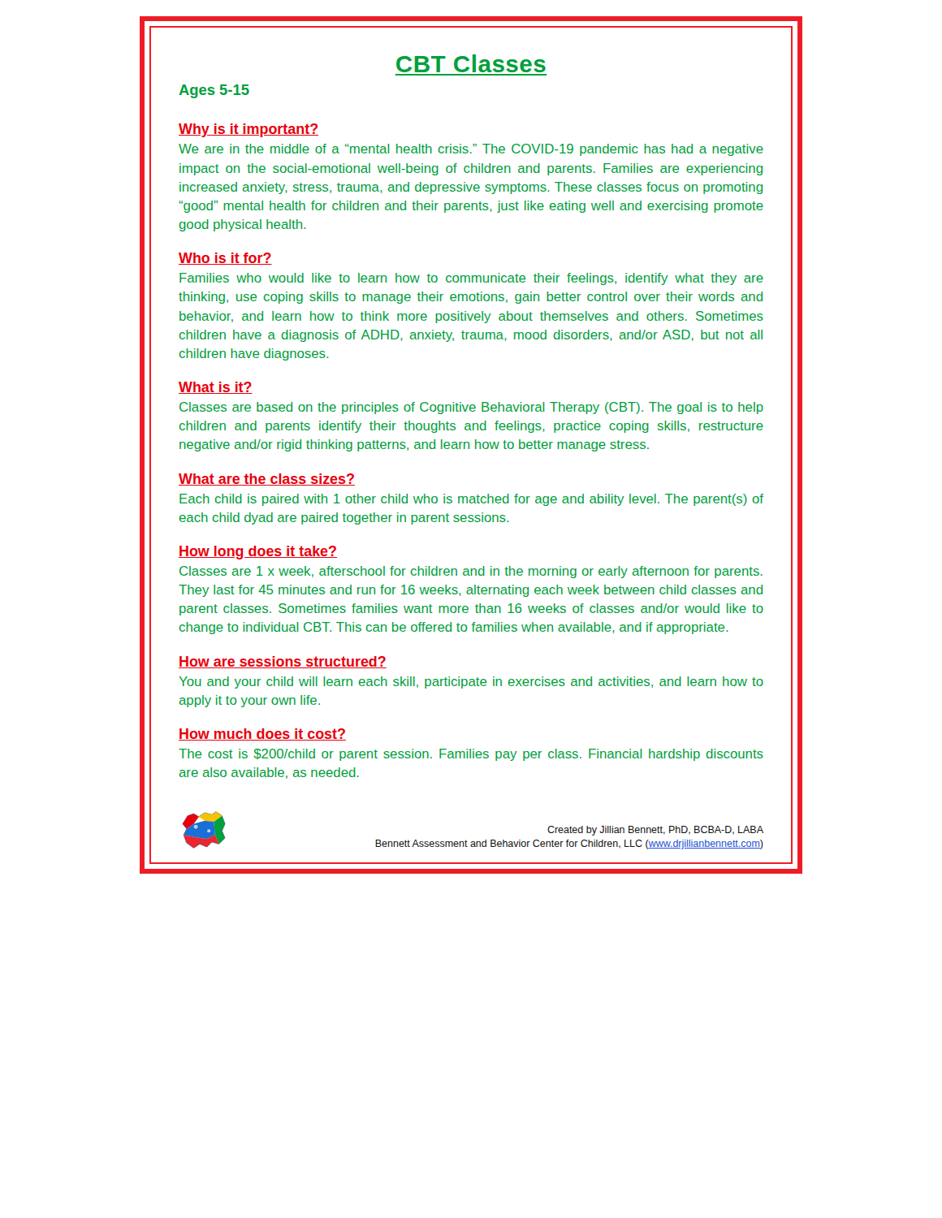CBT Classes
Ages 5-15
Why is it important?
We are in the middle of a “mental health crisis.” The COVID-19 pandemic has had a negative impact on the social-emotional well-being of children and parents. Families are experiencing increased anxiety, stress, trauma, and depressive symptoms. These classes focus on promoting “good” mental health for children and their parents, just like eating well and exercising promote good physical health.
Who is it for?
Families who would like to learn how to communicate their feelings, identify what they are thinking, use coping skills to manage their emotions, gain better control over their words and behavior, and learn how to think more positively about themselves and others. Sometimes children have a diagnosis of ADHD, anxiety, trauma, mood disorders, and/or ASD, but not all children have diagnoses.
What is it?
Classes are based on the principles of Cognitive Behavioral Therapy (CBT). The goal is to help children and parents identify their thoughts and feelings, practice coping skills, restructure negative and/or rigid thinking patterns, and learn how to better manage stress.
What are the class sizes?
Each child is paired with 1 other child who is matched for age and ability level. The parent(s) of each child dyad are paired together in parent sessions.
How long does it take?
Classes are 1 x week, afterschool for children and in the morning or early afternoon for parents. They last for 45 minutes and run for 16 weeks, alternating each week between child classes and parent classes. Sometimes families want more than 16 weeks of classes and/or would like to change to individual CBT. This can be offered to families when available, and if appropriate.
How are sessions structured?
You and your child will learn each skill, participate in exercises and activities, and learn how to apply it to your own life.
How much does it cost?
The cost is $200/child or parent session. Families pay per class. Financial hardship discounts are also available, as needed.
Created by Jillian Bennett, PhD, BCBA-D, LABA
Bennett Assessment and Behavior Center for Children, LLC (www.drjillianbennett.com)